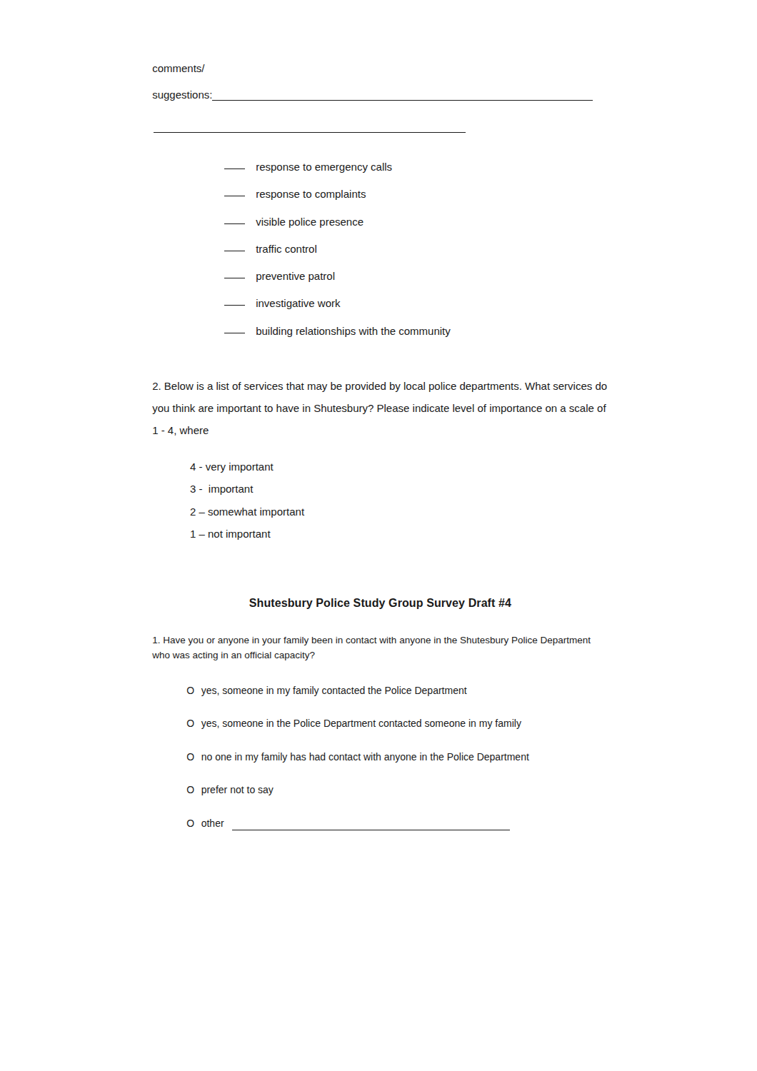comments/
suggestions:
response to emergency calls
response to complaints
visible police presence
traffic control
preventive patrol
investigative work
building relationships with the community
2. Below is a list of services that may be provided by local police departments. What services do you think are important to have in Shutesbury? Please indicate level of importance on a scale of 1 - 4, where
4 - very important
3 - important
2 – somewhat important
1 – not important
Shutesbury Police Study Group Survey Draft #4
1. Have you or anyone in your family been in contact with anyone in the Shutesbury Police Department who was acting in an official capacity?
Oyes, someone in my family contacted the Police Department
Oyes, someone in the Police Department contacted someone in my family
Ono one in my family has had contact with anyone in the Police Department
Oprefer not to say
Oother